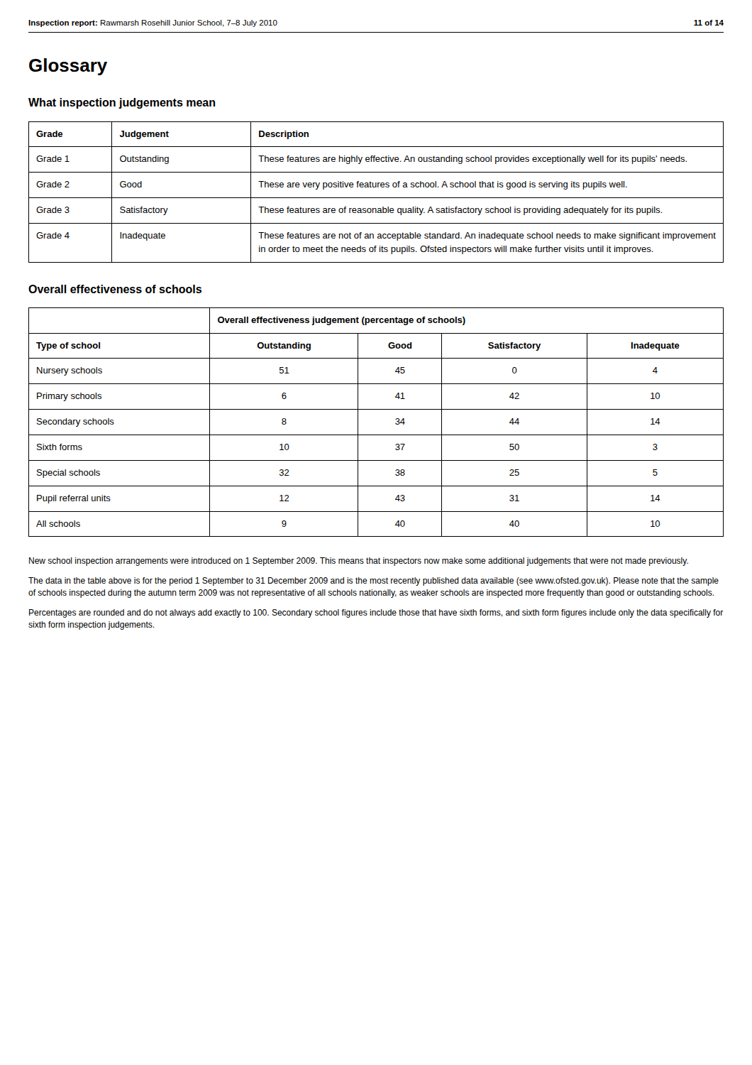Inspection report: Rawmarsh Rosehill Junior School, 7–8 July 2010
11 of 14
Glossary
What inspection judgements mean
| Grade | Judgement | Description |
| --- | --- | --- |
| Grade 1 | Outstanding | These features are highly effective. An oustanding school provides exceptionally well for its pupils' needs. |
| Grade 2 | Good | These are very positive features of a school. A school that is good is serving its pupils well. |
| Grade 3 | Satisfactory | These features are of reasonable quality. A satisfactory school is providing adequately for its pupils. |
| Grade 4 | Inadequate | These features are not of an acceptable standard. An inadequate school needs to make significant improvement in order to meet the needs of its pupils. Ofsted inspectors will make further visits until it improves. |
Overall effectiveness of schools
| | Overall effectiveness judgement (percentage of schools) |
| --- | --- |
| Type of school | Outstanding | Good | Satisfactory | Inadequate |
| Nursery schools | 51 | 45 | 0 | 4 |
| Primary schools | 6 | 41 | 42 | 10 |
| Secondary schools | 8 | 34 | 44 | 14 |
| Sixth forms | 10 | 37 | 50 | 3 |
| Special schools | 32 | 38 | 25 | 5 |
| Pupil referral units | 12 | 43 | 31 | 14 |
| All schools | 9 | 40 | 40 | 10 |
New school inspection arrangements were introduced on 1 September 2009. This means that inspectors now make some additional judgements that were not made previously.
The data in the table above is for the period 1 September to 31 December 2009 and is the most recently published data available (see www.ofsted.gov.uk). Please note that the sample of schools inspected during the autumn term 2009 was not representative of all schools nationally, as weaker schools are inspected more frequently than good or outstanding schools.
Percentages are rounded and do not always add exactly to 100. Secondary school figures include those that have sixth forms, and sixth form figures include only the data specifically for sixth form inspection judgements.